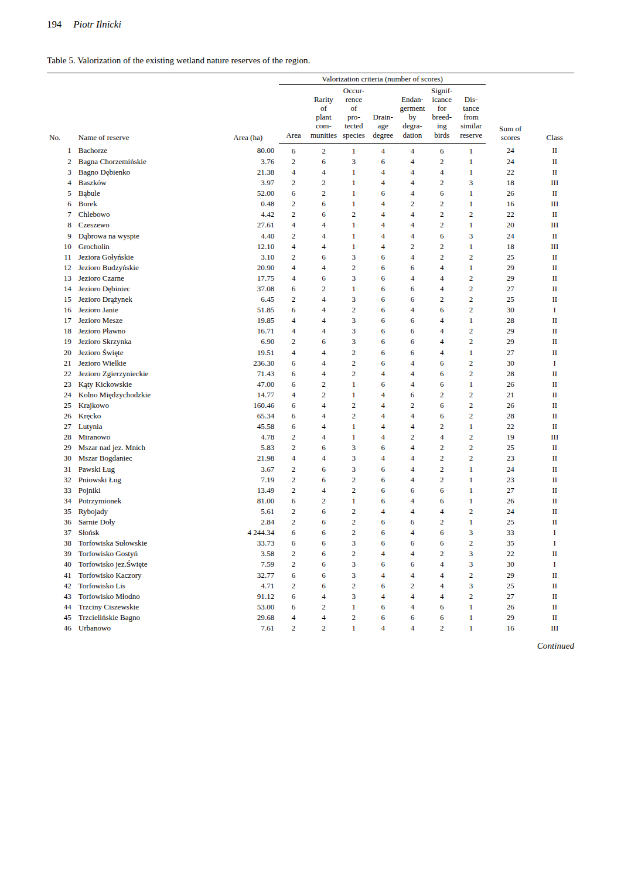194 Piotr Ilnicki
Table 5. Valorization of the existing wetland nature reserves of the region.
| No. | Name of reserve | Area (ha) | Valorization criteria (number of scores) | Sum of scores | Class |
| --- | --- | --- | --- | --- | --- |
| Area | Rarity of plant com- munities | Occur- rence of pro- tected species | Drain- age degree | Endan- germent by degra- dation | Signif- icance for breed- ing birds | Dis- tance from similar reserve |
| 1 | Bachorze | 80.00 | 6 | 2 | 1 | 4 | 4 | 6 | 1 | 24 | II |
| 2 | Bagna Chorzemińskie | 3.76 | 2 | 6 | 3 | 6 | 4 | 2 | 1 | 24 | II |
| 3 | Bagno Dębienko | 21.38 | 4 | 4 | 1 | 4 | 4 | 4 | 1 | 22 | II |
| 4 | Baszków | 3.97 | 2 | 2 | 1 | 4 | 4 | 2 | 3 | 18 | III |
| 5 | Bąbule | 52.00 | 6 | 2 | 1 | 6 | 4 | 6 | 1 | 26 | II |
| 6 | Borek | 0.48 | 2 | 6 | 1 | 4 | 2 | 2 | 1 | 16 | III |
| 7 | Chlebowo | 4.42 | 2 | 6 | 2 | 4 | 4 | 2 | 2 | 22 | II |
| 8 | Czeszewo | 27.61 | 4 | 4 | 1 | 4 | 4 | 2 | 1 | 20 | III |
| 9 | Dąbrowa na wyspie | 4.40 | 2 | 4 | 1 | 4 | 4 | 6 | 3 | 24 | II |
| 10 | Grocholin | 12.10 | 4 | 4 | 1 | 4 | 2 | 2 | 1 | 18 | III |
| 11 | Jeziora Gołyńskie | 3.10 | 2 | 6 | 3 | 6 | 4 | 2 | 2 | 25 | II |
| 12 | Jezioro Budzyńskie | 20.90 | 4 | 4 | 2 | 6 | 6 | 4 | 1 | 29 | II |
| 13 | Jezioro Czarne | 17.75 | 4 | 6 | 3 | 6 | 4 | 4 | 2 | 29 | II |
| 14 | Jezioro Dębiniec | 37.08 | 6 | 2 | 1 | 6 | 6 | 4 | 2 | 27 | II |
| 15 | Jezioro Drążynek | 6.45 | 2 | 4 | 3 | 6 | 6 | 2 | 2 | 25 | II |
| 16 | Jezioro Janie | 51.85 | 6 | 4 | 2 | 6 | 4 | 6 | 2 | 30 | I |
| 17 | Jezioro Mesze | 19.85 | 4 | 4 | 3 | 6 | 6 | 4 | 1 | 28 | II |
| 18 | Jezioro Pławno | 16.71 | 4 | 4 | 3 | 6 | 6 | 4 | 2 | 29 | II |
| 19 | Jezioro Skrzynka | 6.90 | 2 | 6 | 3 | 6 | 6 | 4 | 2 | 29 | II |
| 20 | Jezioro Święte | 19.51 | 4 | 4 | 2 | 6 | 6 | 4 | 1 | 27 | II |
| 21 | Jezioro Wielkie | 236.30 | 6 | 4 | 2 | 6 | 4 | 6 | 2 | 30 | I |
| 22 | Jezioro Zgierzynieckie | 71.43 | 6 | 4 | 2 | 4 | 4 | 6 | 2 | 28 | II |
| 23 | Kąty Kickowskie | 47.00 | 6 | 2 | 1 | 6 | 4 | 6 | 1 | 26 | II |
| 24 | Kolno Międzychodzkie | 14.77 | 4 | 2 | 1 | 4 | 6 | 2 | 2 | 21 | II |
| 25 | Krajkowo | 160.46 | 6 | 4 | 2 | 4 | 2 | 6 | 2 | 26 | II |
| 26 | Kręcko | 65.34 | 6 | 4 | 2 | 4 | 4 | 6 | 2 | 28 | II |
| 27 | Lutynia | 45.58 | 6 | 4 | 1 | 4 | 4 | 2 | 1 | 22 | II |
| 28 | Miranowo | 4.78 | 2 | 4 | 1 | 4 | 2 | 4 | 2 | 19 | III |
| 29 | Mszar nad jez. Mnich | 5.83 | 2 | 6 | 3 | 6 | 4 | 2 | 2 | 25 | II |
| 30 | Mszar Bogdaniec | 21.98 | 4 | 4 | 3 | 4 | 4 | 2 | 2 | 23 | II |
| 31 | Pawski Ług | 3.67 | 2 | 6 | 3 | 6 | 4 | 2 | 1 | 24 | II |
| 32 | Pniowski Ług | 7.19 | 2 | 6 | 2 | 6 | 4 | 2 | 1 | 23 | II |
| 33 | Pojniki | 13.49 | 2 | 4 | 2 | 6 | 6 | 6 | 1 | 27 | II |
| 34 | Potrzymionek | 81.00 | 6 | 2 | 1 | 6 | 4 | 6 | 1 | 26 | II |
| 35 | Rybojady | 5.61 | 2 | 6 | 2 | 4 | 4 | 4 | 2 | 24 | II |
| 36 | Sarnie Doły | 2.84 | 2 | 6 | 2 | 6 | 6 | 2 | 1 | 25 | II |
| 37 | Słońsk | 4 244.34 | 6 | 6 | 2 | 6 | 4 | 6 | 3 | 33 | I |
| 38 | Torfowiska Sułowskie | 33.73 | 6 | 6 | 3 | 6 | 6 | 6 | 2 | 35 | I |
| 39 | Torfowisko Gostyń | 3.58 | 2 | 6 | 2 | 4 | 4 | 2 | 3 | 22 | II |
| 40 | Torfowisko jez.Święte | 7.59 | 2 | 6 | 3 | 6 | 6 | 4 | 3 | 30 | I |
| 41 | Torfowisko Kaczory | 32.77 | 6 | 6 | 3 | 4 | 4 | 4 | 2 | 29 | II |
| 42 | Torfowisko Lis | 4.71 | 2 | 6 | 2 | 6 | 2 | 4 | 3 | 25 | II |
| 43 | Torfowisko Młodno | 91.12 | 6 | 4 | 3 | 4 | 4 | 4 | 2 | 27 | II |
| 44 | Trzciny Ciszewskie | 53.00 | 6 | 2 | 1 | 6 | 4 | 6 | 1 | 26 | II |
| 45 | Trzcielińskie Bagno | 29.68 | 4 | 4 | 2 | 6 | 6 | 6 | 1 | 29 | II |
| 46 | Urbanowo | 7.61 | 2 | 2 | 1 | 4 | 4 | 2 | 1 | 16 | III |
Continued